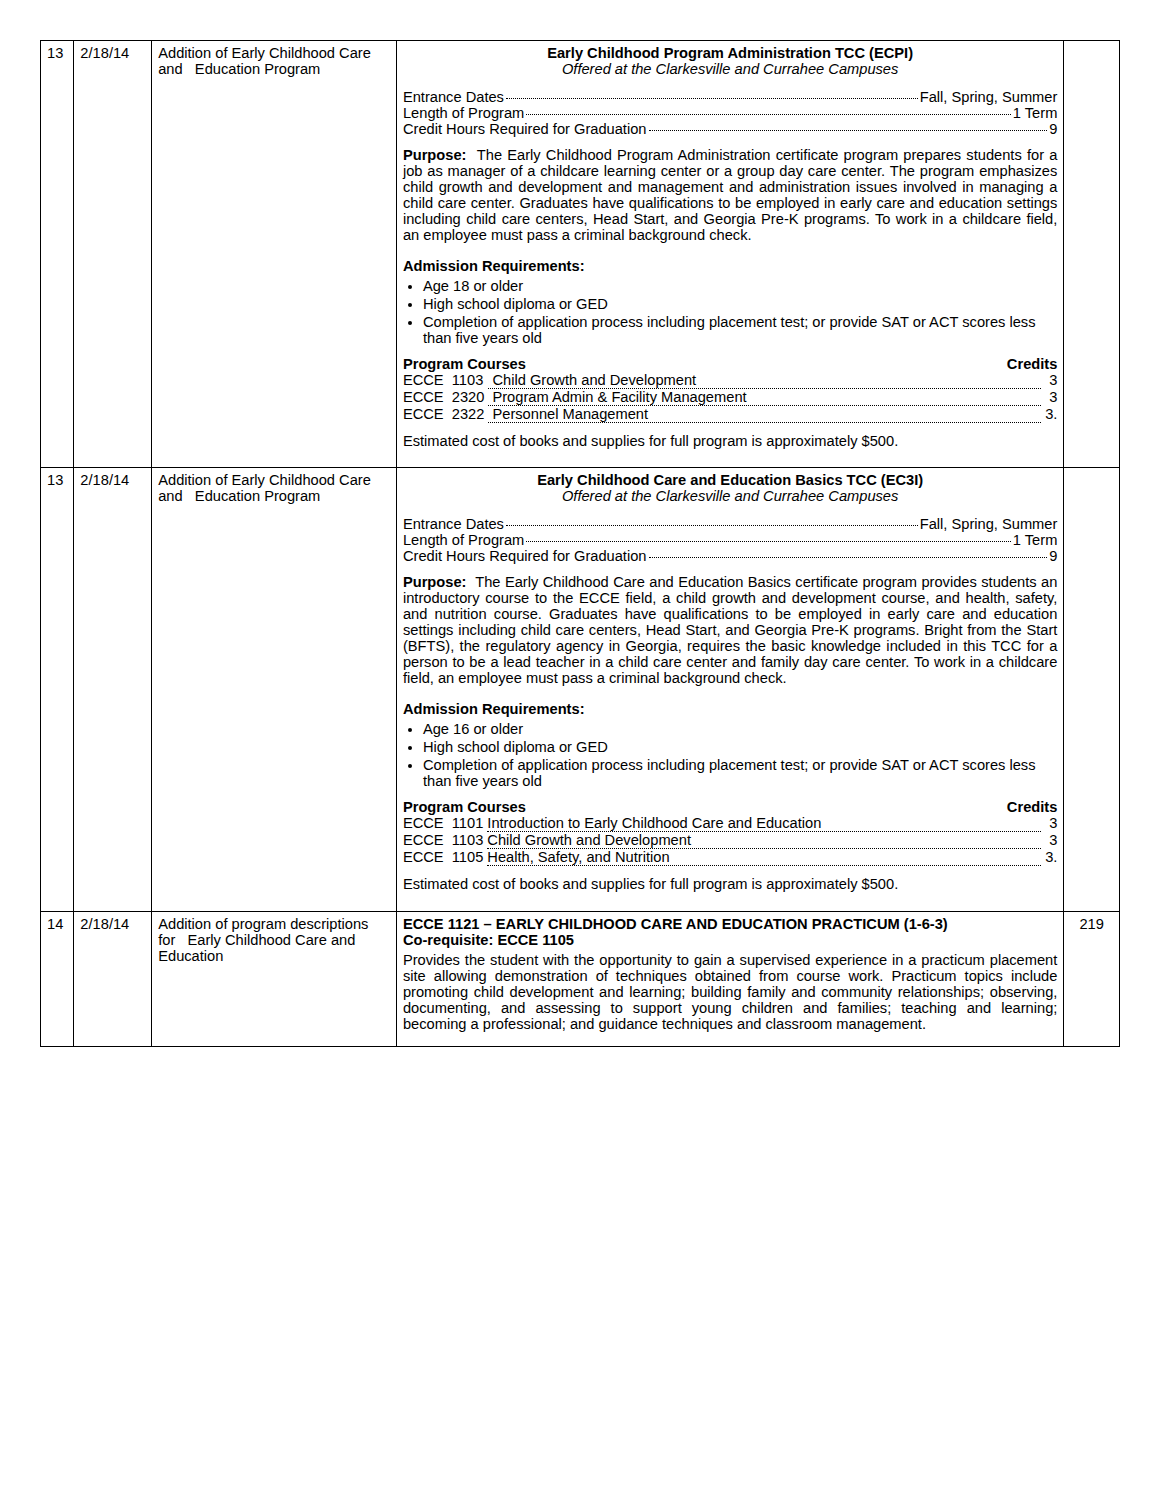| 13 | 2/18/14 | Addition of Early Childhood Care and Education Program | Early Childhood Program Administration TCC (ECPI) Offered at the Clarkesville and Currahee Campuses Entrance Dates Fall, Spring, Summer Length of Program 1 Term Credit Hours Required for Graduation 9 Purpose: The Early Childhood Program Administration certificate program prepares students for a job as manager of a childcare learning center or a group day care center. The program emphasizes child growth and development and management and administration issues involved in managing a child care center. Graduates have qualifications to be employed in early care and education settings including child care centers, Head Start, and Georgia Pre-K programs. To work in a childcare field, an employee must pass a criminal background check. Admission Requirements: Age 18 or older High school diploma or GED Completion of application process including placement test; or provide SAT or ACT scores less than five years old Program Courses Credits / ECCE 1103 / Child Growth and Development / 3 / / ECCE 2320 / Program Admin & Facility Management / 3 / / ECCE 2322 / Personnel Management / 3. / Estimated cost of books and supplies for full program is approximately $500. | |
| 13 | 2/18/14 | Addition of Early Childhood Care and Education Program | Early Childhood Care and Education Basics TCC (EC3I) Offered at the Clarkesville and Currahee Campuses Entrance Dates Fall, Spring, Summer Length of Program 1 Term Credit Hours Required for Graduation 9 Purpose: The Early Childhood Care and Education Basics certificate program provides students an introductory course to the ECCE field, a child growth and development course, and health, safety, and nutrition course. Graduates have qualifications to be employed in early care and education settings including child care centers, Head Start, and Georgia Pre-K programs. Bright from the Start (BFTS), the regulatory agency in Georgia, requires the basic knowledge included in this TCC for a person to be a lead teacher in a child care center and family day care center. To work in a childcare field, an employee must pass a criminal background check. Admission Requirements: Age 16 or older High school diploma or GED Completion of application process including placement test; or provide SAT or ACT scores less than five years old Program Courses Credits / ECCE 1101 / Introduction to Early Childhood Care and Education / 3 / / ECCE 1103 / Child Growth and Development / 3 / / ECCE 1105 / Health, Safety, and Nutrition / 3. / Estimated cost of books and supplies for full program is approximately $500. | |
| 14 | 2/18/14 | Addition of program descriptions for Early Childhood Care and Education | ECCE 1121 – Early Childhood Care and Education Practicum (1-6-3) Co-requisite: ECCE 1105 Provides the student with the opportunity to gain a supervised experience in a practicum placement site allowing demonstration of techniques obtained from course work. Practicum topics include promoting child development and learning; building family and community relationships; observing, documenting, and assessing to support young children and families; teaching and learning; becoming a professional; and guidance techniques and classroom management. | 219 |